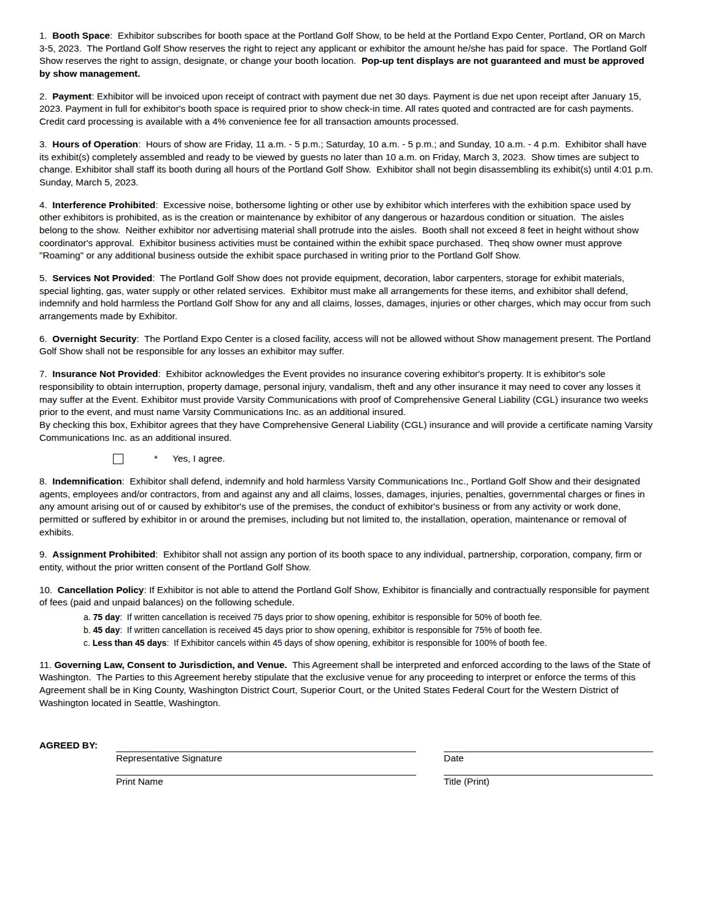1. Booth Space: Exhibitor subscribes for booth space at the Portland Golf Show, to be held at the Portland Expo Center, Portland, OR on March 3-5, 2023. The Portland Golf Show reserves the right to reject any applicant or exhibitor the amount he/she has paid for space. The Portland Golf Show reserves the right to assign, designate, or change your booth location. Pop-up tent displays are not guaranteed and must be approved by show management.
2. Payment: Exhibitor will be invoiced upon receipt of contract with payment due net 30 days. Payment is due net upon receipt after January 15, 2023. Payment in full for exhibitor's booth space is required prior to show check-in time. All rates quoted and contracted are for cash payments. Credit card processing is available with a 4% convenience fee for all transaction amounts processed.
3. Hours of Operation: Hours of show are Friday, 11 a.m. - 5 p.m.; Saturday, 10 a.m. - 5 p.m.; and Sunday, 10 a.m. - 4 p.m. Exhibitor shall have its exhibit(s) completely assembled and ready to be viewed by guests no later than 10 a.m. on Friday, March 3, 2023. Show times are subject to change. Exhibitor shall staff its booth during all hours of the Portland Golf Show. Exhibitor shall not begin disassembling its exhibit(s) until 4:01 p.m. Sunday, March 5, 2023.
4. Interference Prohibited: Excessive noise, bothersome lighting or other use by exhibitor which interferes with the exhibition space used by other exhibitors is prohibited, as is the creation or maintenance by exhibitor of any dangerous or hazardous condition or situation. The aisles belong to the show. Neither exhibitor nor advertising material shall protrude into the aisles. Booth shall not exceed 8 feet in height without show coordinator's approval. Exhibitor business activities must be contained within the exhibit space purchased. Theq show owner must approve "Roaming" or any additional business outside the exhibit space purchased in writing prior to the Portland Golf Show.
5. Services Not Provided: The Portland Golf Show does not provide equipment, decoration, labor carpenters, storage for exhibit materials, special lighting, gas, water supply or other related services. Exhibitor must make all arrangements for these items, and exhibitor shall defend, indemnify and hold harmless the Portland Golf Show for any and all claims, losses, damages, injuries or other charges, which may occur from such arrangements made by Exhibitor.
6. Overnight Security: The Portland Expo Center is a closed facility, access will not be allowed without Show management present. The Portland Golf Show shall not be responsible for any losses an exhibitor may suffer.
7. Insurance Not Provided: Exhibitor acknowledges the Event provides no insurance covering exhibitor's property. It is exhibitor's sole responsibility to obtain interruption, property damage, personal injury, vandalism, theft and any other insurance it may need to cover any losses it may suffer at the Event. Exhibitor must provide Varsity Communications with proof of Comprehensive General Liability (CGL) insurance two weeks prior to the event, and must name Varsity Communications Inc. as an additional insured.
By checking this box, Exhibitor agrees that they have Comprehensive General Liability (CGL) insurance and will provide a certificate naming Varsity Communications Inc. as an additional insured.
* Yes, I agree.
8. Indemnification: Exhibitor shall defend, indemnify and hold harmless Varsity Communications Inc., Portland Golf Show and their designated agents, employees and/or contractors, from and against any and all claims, losses, damages, injuries, penalties, governmental charges or fines in any amount arising out of or caused by exhibitor's use of the premises, the conduct of exhibitor's business or from any activity or work done, permitted or suffered by exhibitor in or around the premises, including but not limited to, the installation, operation, maintenance or removal of exhibits.
9. Assignment Prohibited: Exhibitor shall not assign any portion of its booth space to any individual, partnership, corporation, company, firm or entity, without the prior written consent of the Portland Golf Show.
10. Cancellation Policy: If Exhibitor is not able to attend the Portland Golf Show, Exhibitor is financially and contractually responsible for payment of fees (paid and unpaid balances) on the following schedule.
a. 75 day: If written cancellation is received 75 days prior to show opening, exhibitor is responsible for 50% of booth fee.
b. 45 day: If written cancellation is received 45 days prior to show opening, exhibitor is responsible for 75% of booth fee.
c. Less than 45 days: If Exhibitor cancels within 45 days of show opening, exhibitor is responsible for 100% of booth fee.
11. Governing Law, Consent to Jurisdiction, and Venue. This Agreement shall be interpreted and enforced according to the laws of the State of Washington. The Parties to this Agreement hereby stipulate that the exclusive venue for any proceeding to interpret or enforce the terms of this Agreement shall be in King County, Washington District Court, Superior Court, or the United States Federal Court for the Western District of Washington located in Seattle, Washington.
| AGREED BY: | | | |
| | Representative Signature | | Date |
| | Print Name | | Title (Print) |